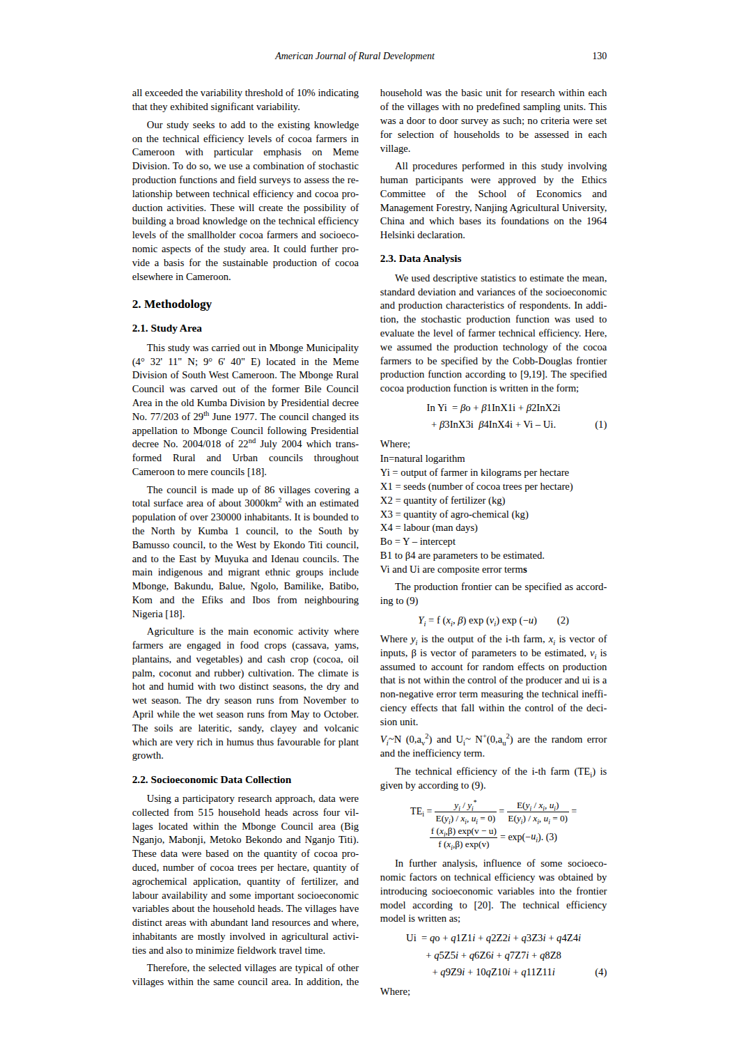American Journal of Rural Development 130
all exceeded the variability threshold of 10% indicating that they exhibited significant variability.
Our study seeks to add to the existing knowledge on the technical efficiency levels of cocoa farmers in Cameroon with particular emphasis on Meme Division. To do so, we use a combination of stochastic production functions and field surveys to assess the relationship between technical efficiency and cocoa production activities. These will create the possibility of building a broad knowledge on the technical efficiency levels of the smallholder cocoa farmers and socioeconomic aspects of the study area. It could further provide a basis for the sustainable production of cocoa elsewhere in Cameroon.
2. Methodology
2.1. Study Area
This study was carried out in Mbonge Municipality (4° 32' 11" N; 9° 6' 40" E) located in the Meme Division of South West Cameroon. The Mbonge Rural Council was carved out of the former Bile Council Area in the old Kumba Division by Presidential decree No. 77/203 of 29th June 1977. The council changed its appellation to Mbonge Council following Presidential decree No. 2004/018 of 22nd July 2004 which transformed Rural and Urban councils throughout Cameroon to mere councils [18].
The council is made up of 86 villages covering a total surface area of about 3000km2 with an estimated population of over 230000 inhabitants. It is bounded to the North by Kumba 1 council, to the South by Bamusso council, to the West by Ekondo Titi council, and to the East by Muyuka and Idenau councils. The main indigenous and migrant ethnic groups include Mbonge, Bakundu, Balue, Ngolo, Bamilike, Batibo, Kom and the Efiks and Ibos from neighbouring Nigeria [18].
Agriculture is the main economic activity where farmers are engaged in food crops (cassava, yams, plantains, and vegetables) and cash crop (cocoa, oil palm, coconut and rubber) cultivation. The climate is hot and humid with two distinct seasons, the dry and wet season. The dry season runs from November to April while the wet season runs from May to October. The soils are lateritic, sandy, clayey and volcanic which are very rich in humus thus favourable for plant growth.
2.2. Socioeconomic Data Collection
Using a participatory research approach, data were collected from 515 household heads across four villages located within the Mbonge Council area (Big Nganjo, Mabonji, Metoko Bekondo and Nganjo Titi). These data were based on the quantity of cocoa produced, number of cocoa trees per hectare, quantity of agrochemical application, quantity of fertilizer, and labour availability and some important socioeconomic variables about the household heads. The villages have distinct areas with abundant land resources and where, inhabitants are mostly involved in agricultural activities and also to minimize fieldwork travel time.
Therefore, the selected villages are typical of other villages within the same council area. In addition, the household was the basic unit for research within each of the villages with no predefined sampling units. This was a door to door survey as such; no criteria were set for selection of households to be assessed in each village.
All procedures performed in this study involving human participants were approved by the Ethics Committee of the School of Economics and Management Forestry, Nanjing Agricultural University, China and which bases its foundations on the 1964 Helsinki declaration.
2.3. Data Analysis
We used descriptive statistics to estimate the mean, standard deviation and variances of the socioeconomic and production characteristics of respondents. In addition, the stochastic production function was used to evaluate the level of farmer technical efficiency. Here, we assumed the production technology of the cocoa farmers to be specified by the Cobb-Douglas frontier production function according to [9,19]. The specified cocoa production function is written in the form;
In Yi = βo + β1InX1i + β2InX2i
+ β3InX3i β4InX4i + Vi – Ui.
(1)
Where;
In=natural logarithm
Yi = output of farmer in kilograms per hectare
X1 = seeds (number of cocoa trees per hectare)
X2 = quantity of fertilizer (kg)
X3 = quantity of agro-chemical (kg)
X4 = labour (man days)
Bo = Y – intercept
B1 to β4 are parameters to be estimated.
Vi and Ui are composite error terms
The production frontier can be specified as according to (9)
Yi = f (xi, β) exp (vi) exp (−u) (2)
Where yi is the output of the i-th farm, xi is vector of inputs, β is vector of parameters to be estimated, vi is assumed to account for random effects on production that is not within the control of the producer and ui is a non-negative error term measuring the technical inefficiency effects that fall within the control of the decision unit.
Vi~N (0,av2) and Ui~ N+(0,au2) are the random error and the inefficiency term.
The technical efficiency of the i-th farm (TEi) is given by according to (9).
TEi = yi / yi*E(yi) / xi, ui = 0) = E(yi / xi, ui) E(yi) / xi, ui = 0) = f (xi,β) exp(v − u) f (xi,β) exp(v) = exp(−ui). (3)
In further analysis, influence of some socioeconomic factors on technical efficiency was obtained by introducing socioeconomic variables into the frontier model according to [20]. The technical efficiency model is written as;
Ui = qo + q1Z1i + q2Z2i + q3Z3i + q4Z4i
+ q5Z5i + q6Z6i + q7Z7i + q8Z8
+ q9Z9i + 10q Z10i + q11Z11i
(4)
Where;